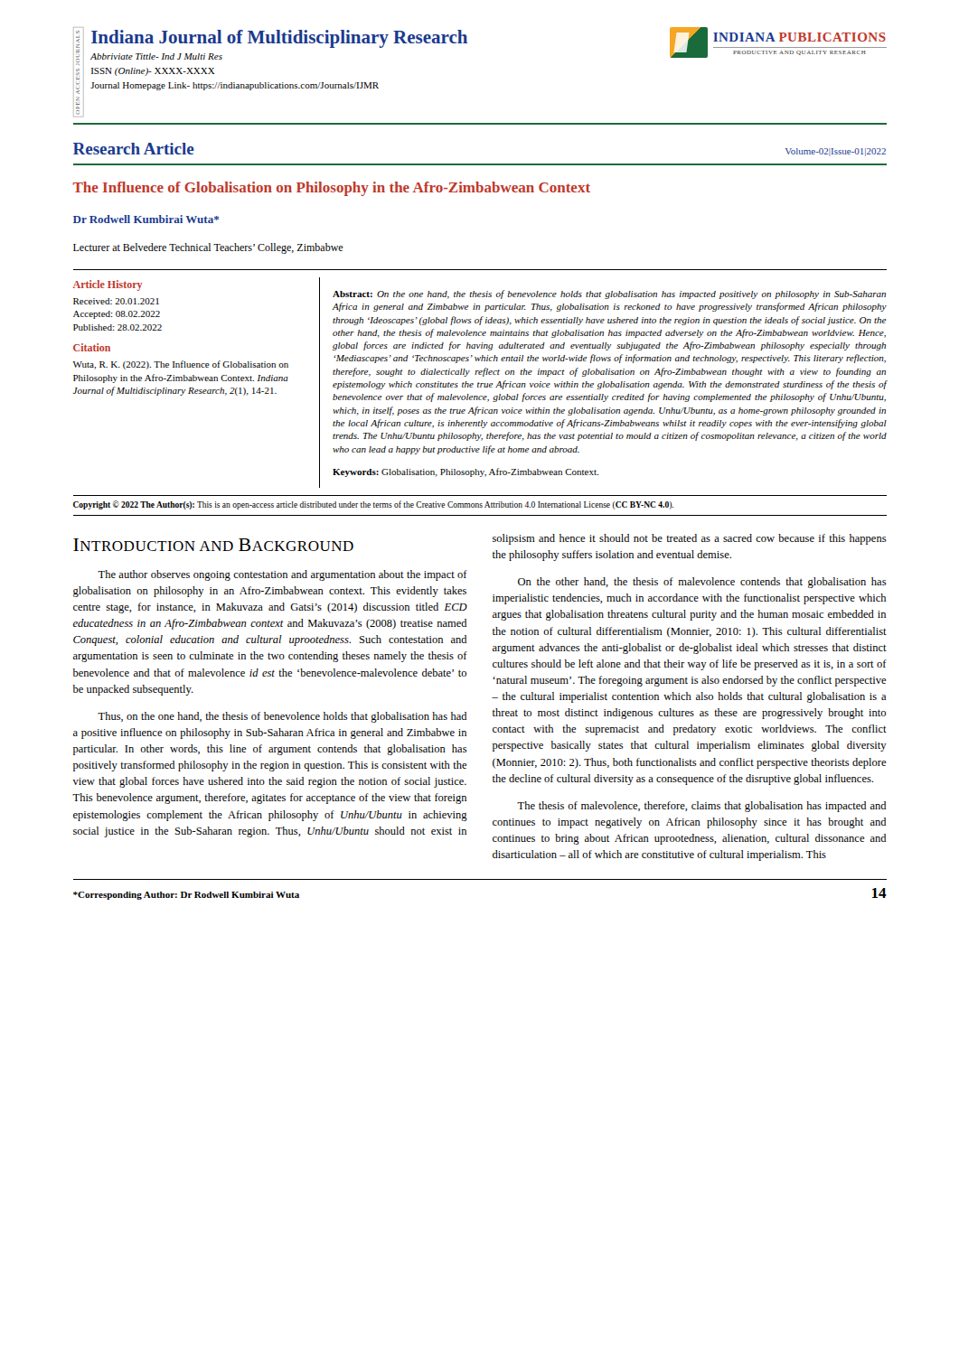OPEN ACCESS JOURNALS
Indiana Journal of Multidisciplinary Research
Abbriviate Tittle- Ind J Multi Res
ISSN (Online)- XXXX-XXXX
Journal Homepage Link- https://indianapublications.com/Journals/IJMR
INDIANA PUBLICATIONS
PRODUCTIVE AND QUALITY RESEARCH
Research Article
Volume-02|Issue-01|2022
The Influence of Globalisation on Philosophy in the Afro-Zimbabwean Context
Dr Rodwell Kumbirai Wuta*
Lecturer at Belvedere Technical Teachers’ College, Zimbabwe
Article History
Received: 20.01.2021
Accepted: 08.02.2022
Published: 28.02.2022
Citation
Wuta, R. K. (2022). The Influence of Globalisation on Philosophy in the Afro-Zimbabwean Context. Indiana Journal of Multidisciplinary Research, 2(1), 14-21.
Abstract: On the one hand, the thesis of benevolence holds that globalisation has impacted positively on philosophy in Sub-Saharan Africa in general and Zimbabwe in particular. Thus, globalisation is reckoned to have progressively transformed African philosophy through ‘Ideoscapes’ (global flows of ideas), which essentially have ushered into the region in question the ideals of social justice. On the other hand, the thesis of malevolence maintains that globalisation has impacted adversely on the Afro-Zimbabwean worldview. Hence, global forces are indicted for having adulterated and eventually subjugated the Afro-Zimbabwean philosophy especially through ‘Mediascapes’ and ‘Technoscapes’ which entail the world-wide flows of information and technology, respectively. This literary reflection, therefore, sought to dialectically reflect on the impact of globalisation on Afro-Zimbabwean thought with a view to founding an epistemology which constitutes the true African voice within the globalisation agenda. With the demonstrated sturdiness of the thesis of benevolence over that of malevolence, global forces are essentially credited for having complemented the philosophy of Unhu/Ubuntu, which, in itself, poses as the true African voice within the globalisation agenda. Unhu/Ubuntu, as a home-grown philosophy grounded in the local African culture, is inherently accommodative of Africans-Zimbabweans whilst it readily copes with the ever-intensifying global trends. The Unhu/Ubuntu philosophy, therefore, has the vast potential to mould a citizen of cosmopolitan relevance, a citizen of the world who can lead a happy but productive life at home and abroad.
Keywords: Globalisation, Philosophy, Afro-Zimbabwean Context.
Copyright © 2022 The Author(s): This is an open-access article distributed under the terms of the Creative Commons Attribution 4.0 International License (CC BY-NC 4.0).
INTRODUCTION AND BACKGROUND
The author observes ongoing contestation and argumentation about the impact of globalisation on philosophy in an Afro-Zimbabwean context. This evidently takes centre stage, for instance, in Makuvaza and Gatsi’s (2014) discussion titled ECD educatedness in an Afro-Zimbabwean context and Makuvaza’s (2008) treatise named Conquest, colonial education and cultural uprootedness. Such contestation and argumentation is seen to culminate in the two contending theses namely the thesis of benevolence and that of malevolence id est the ‘benevolence-malevolence debate’ to be unpacked subsequently.
Thus, on the one hand, the thesis of benevolence holds that globalisation has had a positive influence on philosophy in Sub-Saharan Africa in general and Zimbabwe in particular. In other words, this line of argument contends that globalisation has positively transformed philosophy in the region in question. This is consistent with the view that global forces have ushered into the said region the notion of social justice. This benevolence argument, therefore, agitates for acceptance of the view that foreign epistemologies complement the African philosophy of Unhu/Ubuntu in achieving social justice in the Sub-Saharan region. Thus, Unhu/Ubuntu should not exist in solipsism and hence it should not be treated as a sacred cow because if this happens the philosophy suffers isolation and eventual demise.
On the other hand, the thesis of malevolence contends that globalisation has imperialistic tendencies, much in accordance with the functionalist perspective which argues that globalisation threatens cultural purity and the human mosaic embedded in the notion of cultural differentialism (Monnier, 2010: 1). This cultural differentialist argument advances the anti-globalist or de-globalist ideal which stresses that distinct cultures should be left alone and that their way of life be preserved as it is, in a sort of ‘natural museum’. The foregoing argument is also endorsed by the conflict perspective – the cultural imperialist contention which also holds that cultural globalisation is a threat to most distinct indigenous cultures as these are progressively brought into contact with the supremacist and predatory exotic worldviews. The conflict perspective basically states that cultural imperialism eliminates global diversity (Monnier, 2010: 2). Thus, both functionalists and conflict perspective theorists deplore the decline of cultural diversity as a consequence of the disruptive global influences.
The thesis of malevolence, therefore, claims that globalisation has impacted and continues to impact negatively on African philosophy since it has brought and continues to bring about African uprootedness, alienation, cultural dissonance and disarticulation – all of which are constitutive of cultural imperialism. This
*Corresponding Author: Dr Rodwell Kumbirai Wuta
14